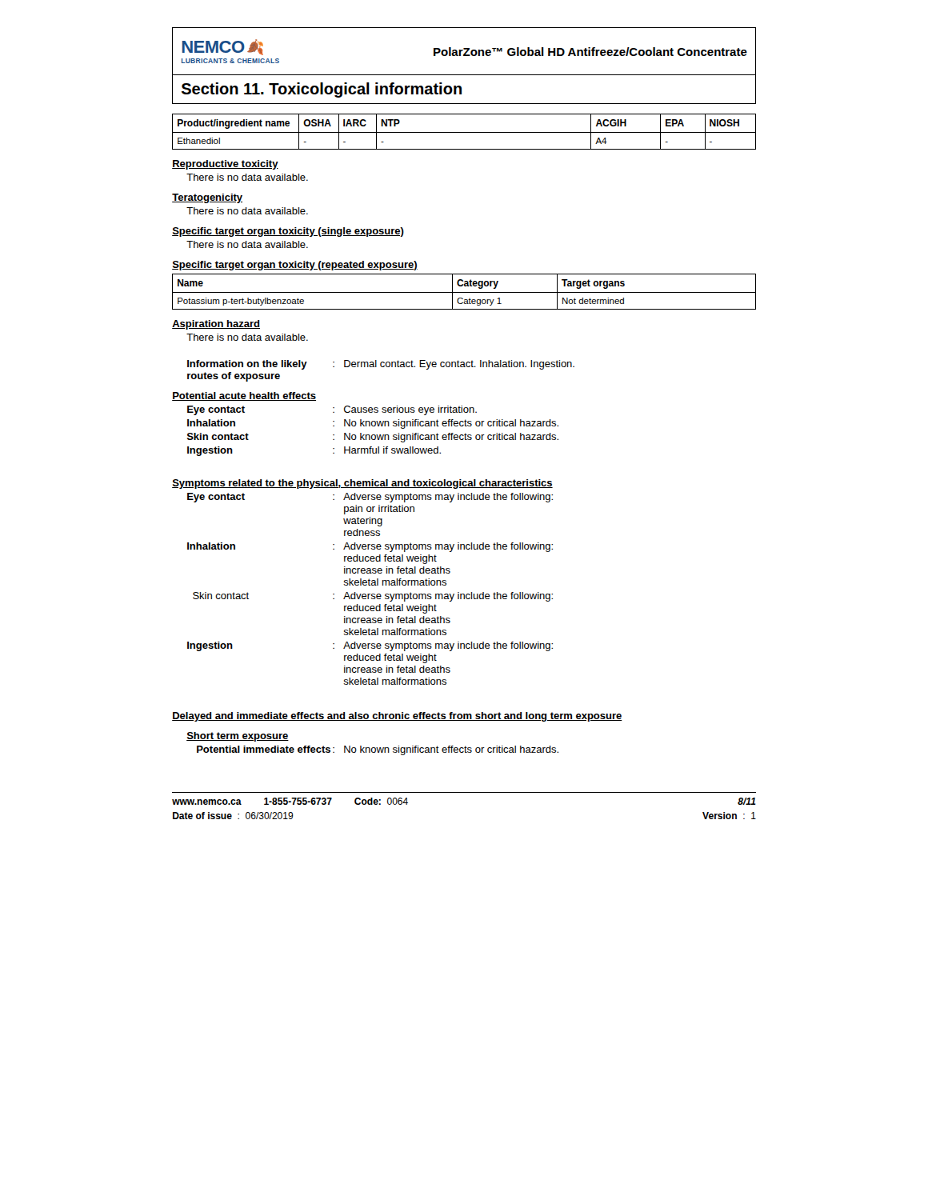NEMCO🍂
LUBRICANTS & CHEMICALS
PolarZone™ Global HD Antifreeze/Coolant Concentrate
Section 11. Toxicological information
| Product/ingredient name | OSHA | IARC | NTP | ACGIH | EPA | NIOSH |
| --- | --- | --- | --- | --- | --- | --- |
| Ethanediol | - | - | - | A4 | - | - |
Reproductive toxicity
There is no data available.
Teratogenicity
There is no data available.
Specific target organ toxicity (single exposure)
There is no data available.
Specific target organ toxicity (repeated exposure)
| Name | Category | Target organs |
| --- | --- | --- |
| Potassium p-tert-butylbenzoate | Category 1 | Not determined |
Aspiration hazard
There is no data available.
Information on the likely routes of exposure
:
Dermal contact. Eye contact. Inhalation. Ingestion.
Potential acute health effects
Eye contact
:
Causes serious eye irritation.
Inhalation
:
No known significant effects or critical hazards.
Skin contact
:
No known significant effects or critical hazards.
Ingestion
:
Harmful if swallowed.
Symptoms related to the physical, chemical and toxicological characteristics
Eye contact
:
Adverse symptoms may include the following:
pain or irritation
watering
redness
Inhalation
:
Adverse symptoms may include the following:
reduced fetal weight
increase in fetal deaths
skeletal malformations
Skin contact
:
Adverse symptoms may include the following:
reduced fetal weight
increase in fetal deaths
skeletal malformations
Ingestion
:
Adverse symptoms may include the following:
reduced fetal weight
increase in fetal deaths
skeletal malformations
Delayed and immediate effects and also chronic effects from short and long term exposure
Short term exposure
Potential immediate effects
:
No known significant effects or critical hazards.
www.nemco.ca 1-855-755-6737 Code: 0064
8/11
Date of issue : 06/30/2019
Version : 1